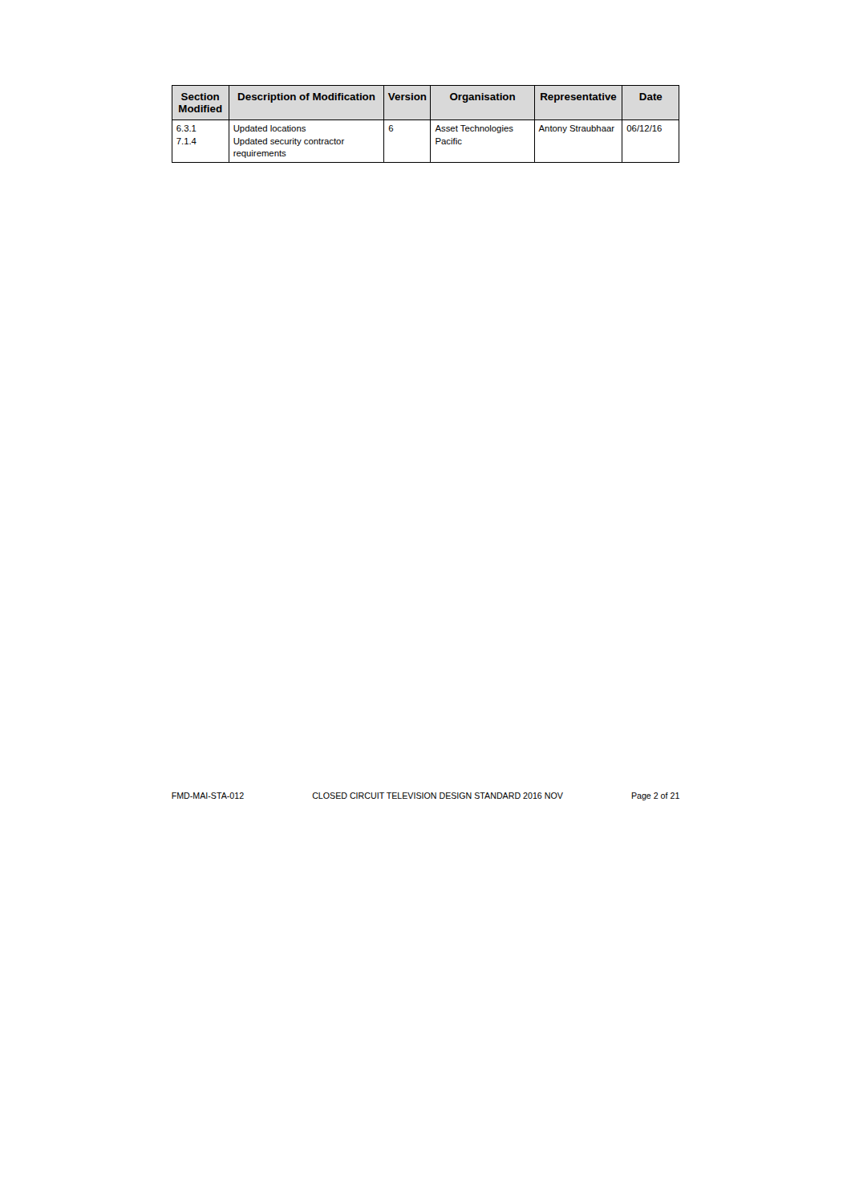| Section Modified | Description of Modification | Version | Organisation | Representative | Date |
| --- | --- | --- | --- | --- | --- |
| 6.3.1 7.1.4 | Updated locations Updated security contractor requirements | 6 | Asset Technologies Pacific | Antony Straubhaar | 06/12/16 |
FMD-MAI-STA-012
CLOSED CIRCUIT TELEVISION DESIGN STANDARD 2016 NOV
Page 2 of 21